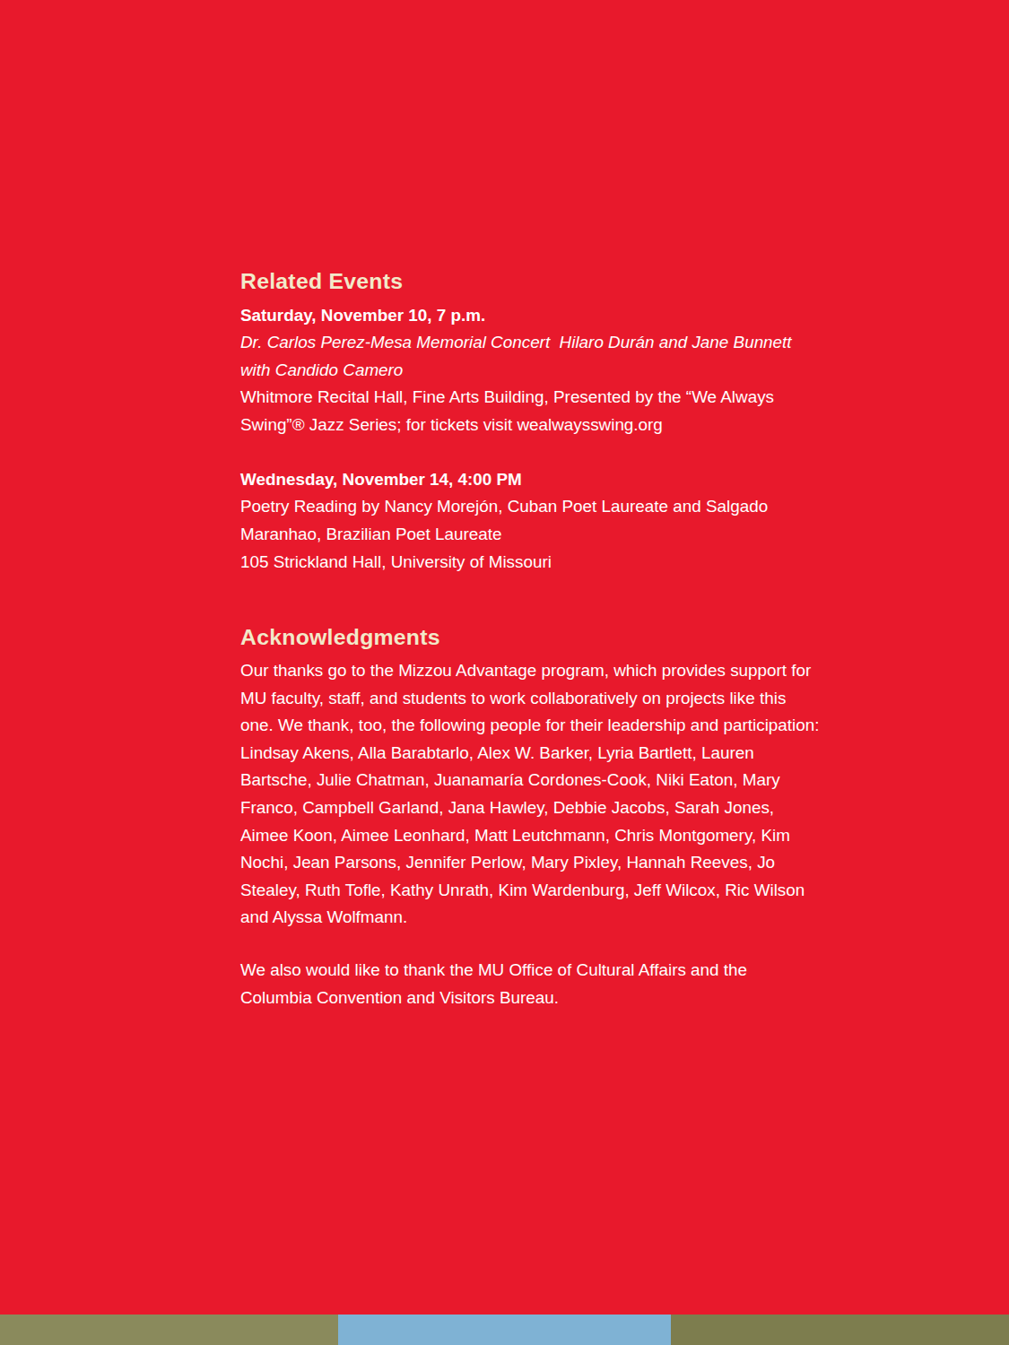Related Events
Saturday, November 10, 7 p.m.
Dr. Carlos Perez-Mesa Memorial Concert Hilaro Durán and Jane Bunnett with Candido Camero
Whitmore Recital Hall, Fine Arts Building, Presented by the “We Always Swing”® Jazz Series; for tickets visit wealwaysswing.org
Wednesday, November 14, 4:00 PM
Poetry Reading by Nancy Morejón, Cuban Poet Laureate and Salgado Maranhao, Brazilian Poet Laureate
105 Strickland Hall, University of Missouri
Acknowledgments
Our thanks go to the Mizzou Advantage program, which provides support for MU faculty, staff, and students to work collaboratively on projects like this one. We thank, too, the following people for their leadership and participation: Lindsay Akens, Alla Barabtarlo, Alex W. Barker, Lyria Bartlett, Lauren Bartsche, Julie Chatman, Juanamaría Cordones-Cook, Niki Eaton, Mary Franco, Campbell Garland, Jana Hawley, Debbie Jacobs, Sarah Jones, Aimee Koon, Aimee Leonhard, Matt Leutchmann, Chris Montgomery, Kim Nochi, Jean Parsons, Jennifer Perlow, Mary Pixley, Hannah Reeves, Jo Stealey, Ruth Tofle, Kathy Unrath, Kim Wardenburg, Jeff Wilcox, Ric Wilson and Alyssa Wolfmann.
We also would like to thank the MU Office of Cultural Affairs and the Columbia Convention and Visitors Bureau.